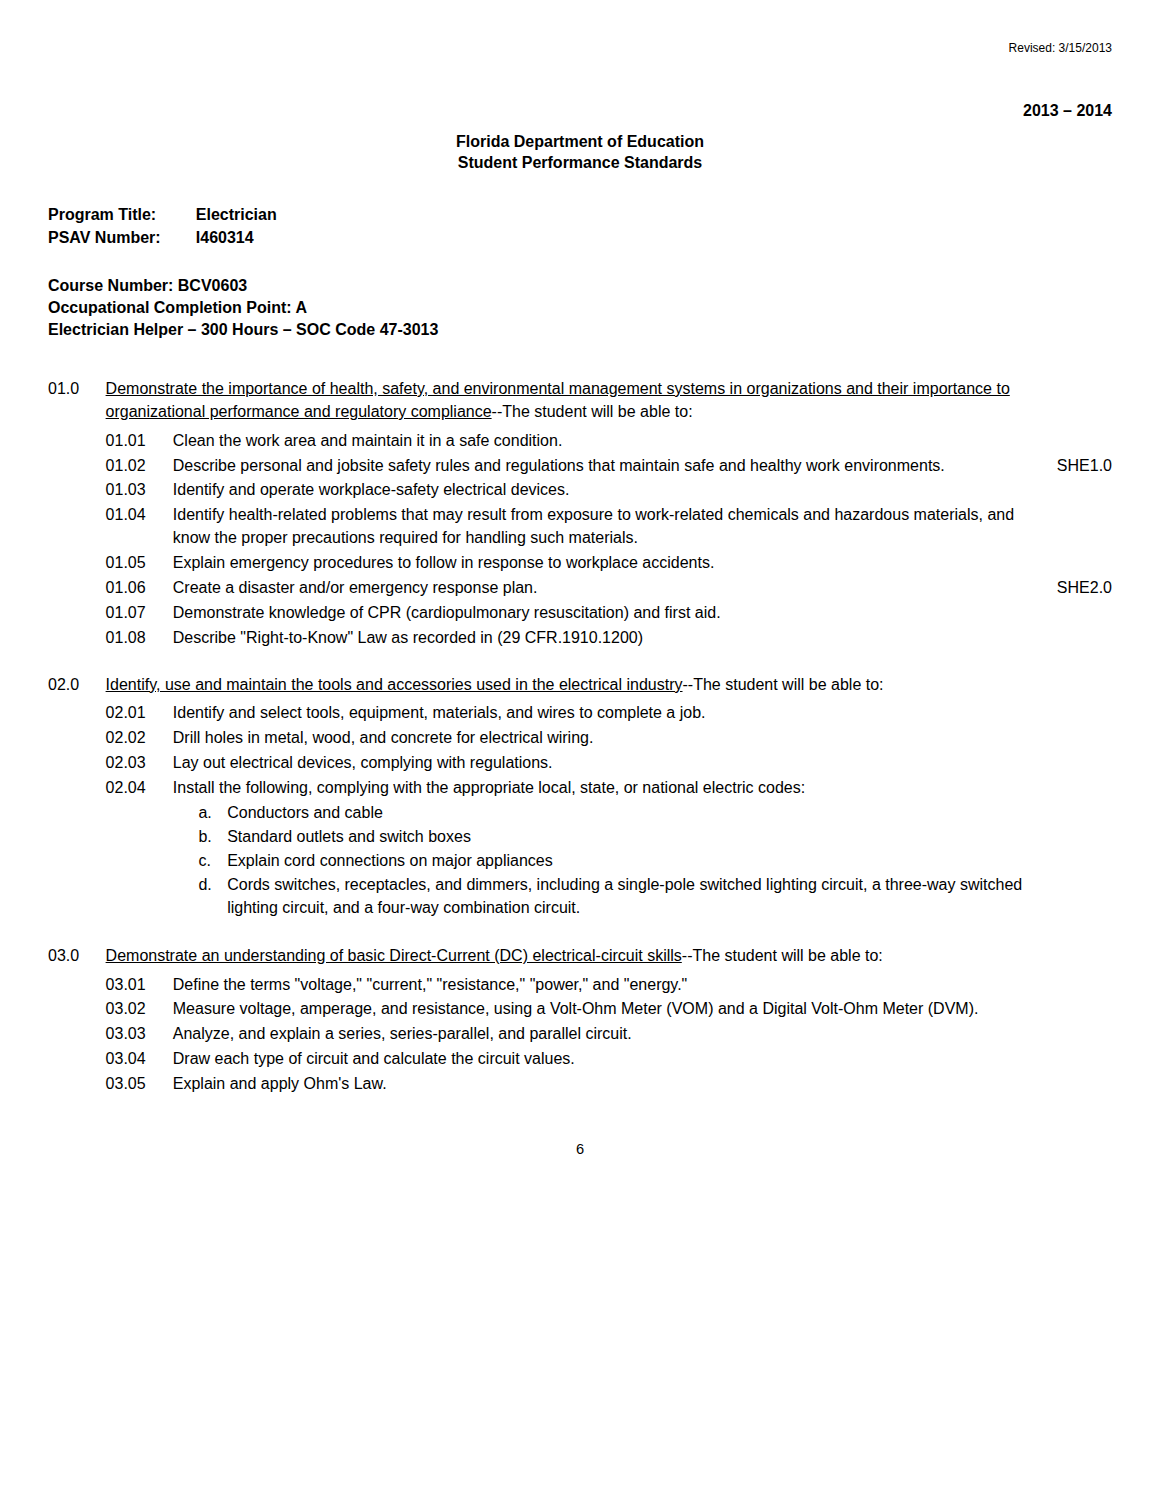Revised: 3/15/2013
2013 – 2014
Florida Department of Education
Student Performance Standards
| Program Title: | Electrician |
| PSAV Number: | I460314 |
Course Number: BCV0603
Occupational Completion Point: A
Electrician Helper – 300 Hours – SOC Code 47-3013
01.0
Demonstrate the importance of health, safety, and environmental management systems in organizations and their importance to organizational performance and regulatory compliance--The student will be able to:
01.01 Clean the work area and maintain it in a safe condition.
01.02 Describe personal and jobsite safety rules and regulations that maintain safe and healthy work environments.SHE1.0
01.03 Identify and operate workplace-safety electrical devices.
01.04 Identify health-related problems that may result from exposure to work-related chemicals and hazardous materials, and know the proper precautions required for handling such materials.
01.05 Explain emergency procedures to follow in response to workplace accidents.
01.06 Create a disaster and/or emergency response plan.SHE2.0
01.07 Demonstrate knowledge of CPR (cardiopulmonary resuscitation) and first aid.
01.08 Describe "Right-to-Know" Law as recorded in (29 CFR.1910.1200)
02.0
Identify, use and maintain the tools and accessories used in the electrical industry--The student will be able to:
02.01 Identify and select tools, equipment, materials, and wires to complete a job.
02.02 Drill holes in metal, wood, and concrete for electrical wiring.
02.03 Lay out electrical devices, complying with regulations.
02.04 Install the following, complying with the appropriate local, state, or national electric codes:
a. Conductors and cable
b. Standard outlets and switch boxes
c. Explain cord connections on major appliances
d. Cords switches, receptacles, and dimmers, including a single-pole switched lighting circuit, a three-way switched lighting circuit, and a four-way combination circuit.
03.0
Demonstrate an understanding of basic Direct-Current (DC) electrical-circuit skills--The student will be able to:
03.01 Define the terms "voltage," "current," "resistance," "power," and "energy."
03.02 Measure voltage, amperage, and resistance, using a Volt-Ohm Meter (VOM) and a Digital Volt-Ohm Meter (DVM).
03.03 Analyze, and explain a series, series-parallel, and parallel circuit.
03.04 Draw each type of circuit and calculate the circuit values.
03.05 Explain and apply Ohm's Law.
6